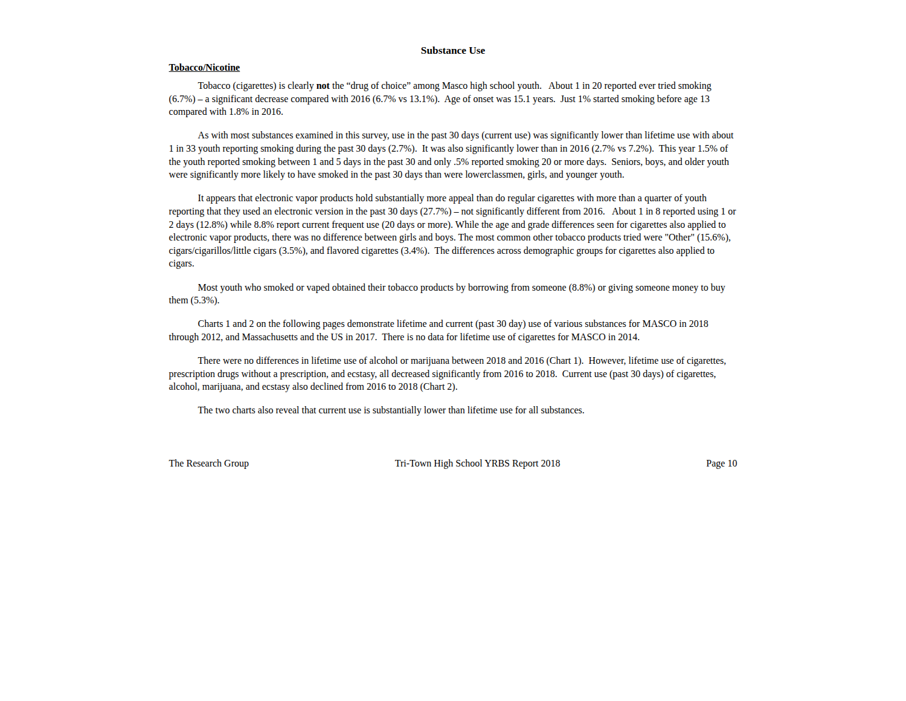Substance Use
Tobacco/Nicotine
Tobacco (cigarettes) is clearly not the “drug of choice” among Masco high school youth. About 1 in 20 reported ever tried smoking (6.7%) – a significant decrease compared with 2016 (6.7% vs 13.1%). Age of onset was 15.1 years. Just 1% started smoking before age 13 compared with 1.8% in 2016.
As with most substances examined in this survey, use in the past 30 days (current use) was significantly lower than lifetime use with about 1 in 33 youth reporting smoking during the past 30 days (2.7%). It was also significantly lower than in 2016 (2.7% vs 7.2%). This year 1.5% of the youth reported smoking between 1 and 5 days in the past 30 and only .5% reported smoking 20 or more days. Seniors, boys, and older youth were significantly more likely to have smoked in the past 30 days than were lowerclassmen, girls, and younger youth.
It appears that electronic vapor products hold substantially more appeal than do regular cigarettes with more than a quarter of youth reporting that they used an electronic version in the past 30 days (27.7%) – not significantly different from 2016. About 1 in 8 reported using 1 or 2 days (12.8%) while 8.8% report current frequent use (20 days or more). While the age and grade differences seen for cigarettes also applied to electronic vapor products, there was no difference between girls and boys. The most common other tobacco products tried were "Other" (15.6%), cigars/cigarillos/little cigars (3.5%), and flavored cigarettes (3.4%). The differences across demographic groups for cigarettes also applied to cigars.
Most youth who smoked or vaped obtained their tobacco products by borrowing from someone (8.8%) or giving someone money to buy them (5.3%).
Charts 1 and 2 on the following pages demonstrate lifetime and current (past 30 day) use of various substances for MASCO in 2018 through 2012, and Massachusetts and the US in 2017. There is no data for lifetime use of cigarettes for MASCO in 2014.
There were no differences in lifetime use of alcohol or marijuana between 2018 and 2016 (Chart 1). However, lifetime use of cigarettes, prescription drugs without a prescription, and ecstasy, all decreased significantly from 2016 to 2018. Current use (past 30 days) of cigarettes, alcohol, marijuana, and ecstasy also declined from 2016 to 2018 (Chart 2).
The two charts also reveal that current use is substantially lower than lifetime use for all substances.
The Research Group Tri-Town High School YRBS Report 2018 Page 10